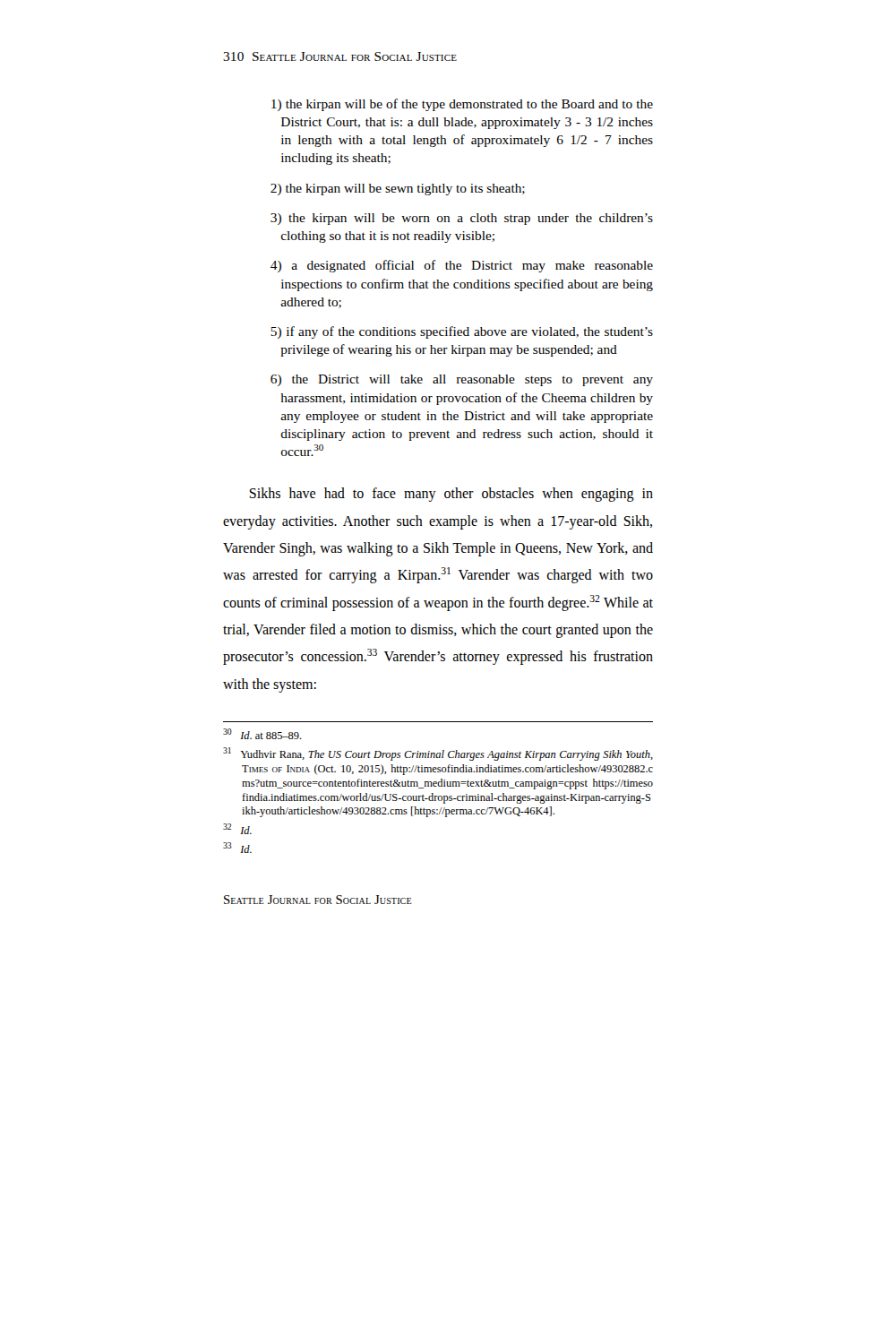310 Seattle Journal for Social Justice
1) the kirpan will be of the type demonstrated to the Board and to the District Court, that is: a dull blade, approximately 3 - 3 1/2 inches in length with a total length of approximately 6 1/2 - 7 inches including its sheath;
2) the kirpan will be sewn tightly to its sheath;
3) the kirpan will be worn on a cloth strap under the children’s clothing so that it is not readily visible;
4) a designated official of the District may make reasonable inspections to confirm that the conditions specified about are being adhered to;
5) if any of the conditions specified above are violated, the student’s privilege of wearing his or her kirpan may be suspended; and
6) the District will take all reasonable steps to prevent any harassment, intimidation or provocation of the Cheema children by any employee or student in the District and will take appropriate disciplinary action to prevent and redress such action, should it occur.30
Sikhs have had to face many other obstacles when engaging in everyday activities. Another such example is when a 17-year-old Sikh, Varender Singh, was walking to a Sikh Temple in Queens, New York, and was arrested for carrying a Kirpan.31 Varender was charged with two counts of criminal possession of a weapon in the fourth degree.32 While at trial, Varender filed a motion to dismiss, which the court granted upon the prosecutor’s concession.33 Varender’s attorney expressed his frustration with the system:
30 Id. at 885–89.
31 Yudhvir Rana, The US Court Drops Criminal Charges Against Kirpan Carrying Sikh Youth, Times of India (Oct. 10, 2015), http://timesofindia.indiatimes.com/articleshow/49302882.cms?utm_source=contentofinterest&utm_medium=text&utm_campaign=cppst https://timesofindia.indiatimes.com/world/us/US-court-drops-criminal-charges-against-Kirpan-carrying-Sikh-youth/articleshow/49302882.cms [https://perma.cc/7WGQ-46K4].
32 Id.
33 Id.
Seattle Journal for Social Justice